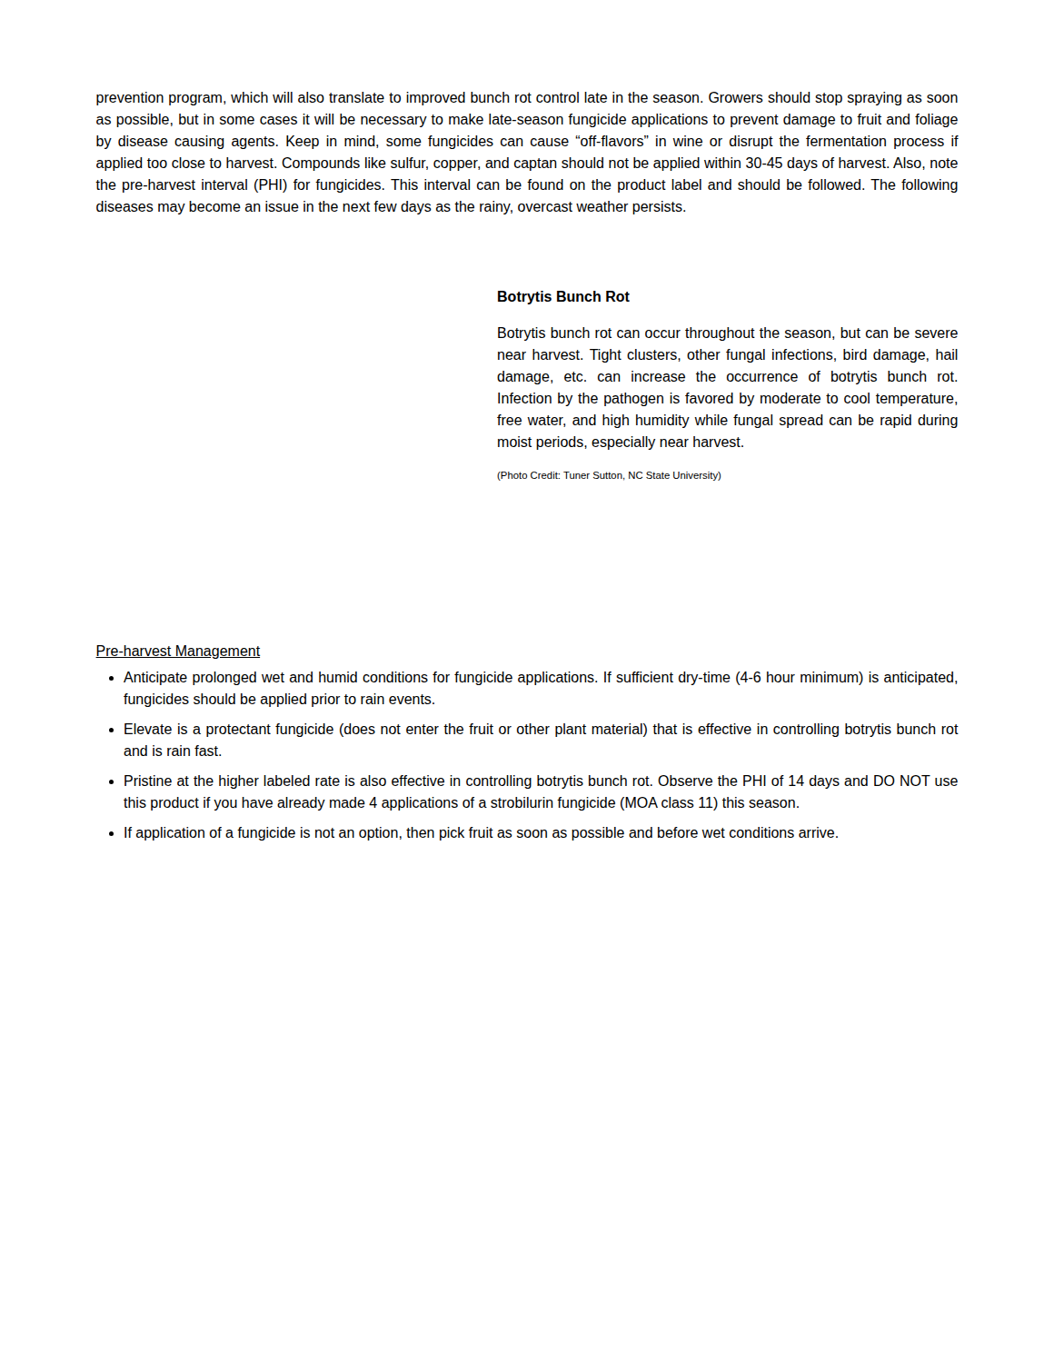prevention program, which will also translate to improved bunch rot control late in the season. Growers should stop spraying as soon as possible, but in some cases it will be necessary to make late-season fungicide applications to prevent damage to fruit and foliage by disease causing agents. Keep in mind, some fungicides can cause “off-flavors” in wine or disrupt the fermentation process if applied too close to harvest. Compounds like sulfur, copper, and captan should not be applied within 30-45 days of harvest. Also, note the pre-harvest interval (PHI) for fungicides. This interval can be found on the product label and should be followed. The following diseases may become an issue in the next few days as the rainy, overcast weather persists.
Botrytis Bunch Rot
Botrytis bunch rot can occur throughout the season, but can be severe near harvest. Tight clusters, other fungal infections, bird damage, hail damage, etc. can increase the occurrence of botrytis bunch rot. Infection by the pathogen is favored by moderate to cool temperature, free water, and high humidity while fungal spread can be rapid during moist periods, especially near harvest.
(Photo Credit: Tuner Sutton, NC State University)
Pre-harvest Management
Anticipate prolonged wet and humid conditions for fungicide applications. If sufficient dry-time (4-6 hour minimum) is anticipated, fungicides should be applied prior to rain events.
Elevate is a protectant fungicide (does not enter the fruit or other plant material) that is effective in controlling botrytis bunch rot and is rain fast.
Pristine at the higher labeled rate is also effective in controlling botrytis bunch rot. Observe the PHI of 14 days and DO NOT use this product if you have already made 4 applications of a strobilurin fungicide (MOA class 11) this season.
If application of a fungicide is not an option, then pick fruit as soon as possible and before wet conditions arrive.